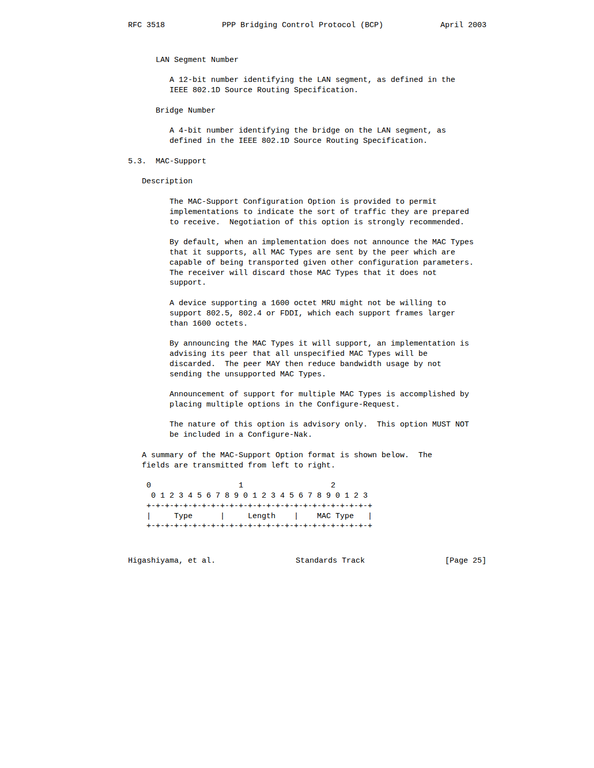RFC 3518 PPP Bridging Control Protocol (BCP) April 2003
      LAN Segment Number

         A 12-bit number identifying the LAN segment, as defined in the
         IEEE 802.1D Source Routing Specification.

      Bridge Number

         A 4-bit number identifying the bridge on the LAN segment, as
         defined in the IEEE 802.1D Source Routing Specification.

5.3.  MAC-Support

   Description

         The MAC-Support Configuration Option is provided to permit
         implementations to indicate the sort of traffic they are prepared
         to receive.  Negotiation of this option is strongly recommended.

         By default, when an implementation does not announce the MAC Types
         that it supports, all MAC Types are sent by the peer which are
         capable of being transported given other configuration parameters.
         The receiver will discard those MAC Types that it does not
         support.

         A device supporting a 1600 octet MRU might not be willing to
         support 802.5, 802.4 or FDDI, which each support frames larger
         than 1600 octets.

         By announcing the MAC Types it will support, an implementation is
         advising its peer that all unspecified MAC Types will be
         discarded.  The peer MAY then reduce bandwidth usage by not
         sending the unsupported MAC Types.

         Announcement of support for multiple MAC Types is accomplished by
         placing multiple options in the Configure-Request.

         The nature of this option is advisory only.  This option MUST NOT
         be included in a Configure-Nak.

   A summary of the MAC-Support Option format is shown below.  The
   fields are transmitted from left to right.

    0                   1                   2
     0 1 2 3 4 5 6 7 8 9 0 1 2 3 4 5 6 7 8 9 0 1 2 3
    +-+-+-+-+-+-+-+-+-+-+-+-+-+-+-+-+-+-+-+-+-+-+-+-+
    |     Type      |     Length    |    MAC Type   |
    +-+-+-+-+-+-+-+-+-+-+-+-+-+-+-+-+-+-+-+-+-+-+-+-+
Higashiyama, et al. Standards Track [Page 25]